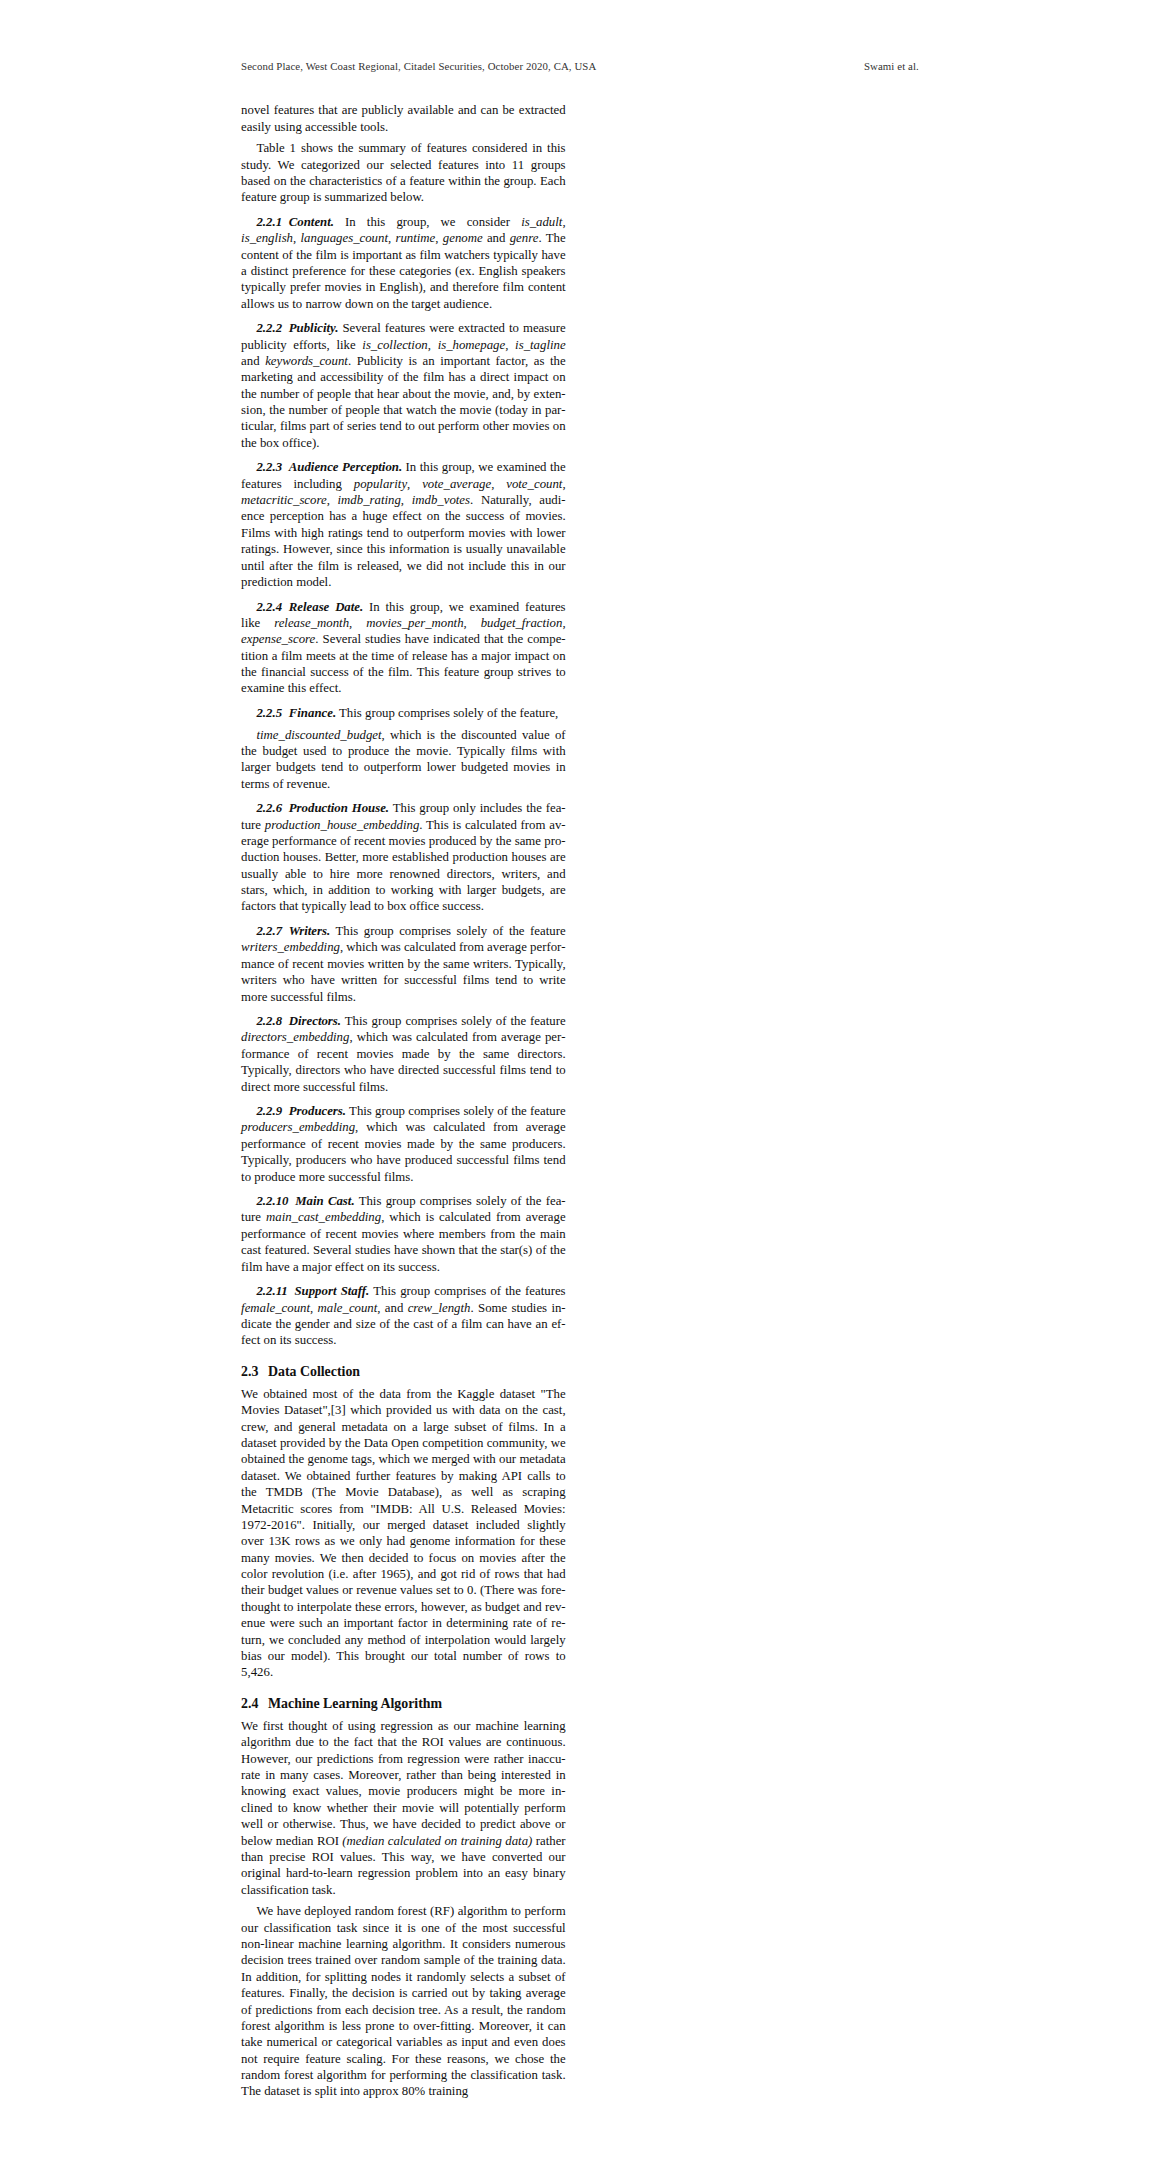Second Place, West Coast Regional, Citadel Securities, October 2020, CA, USA
Swami et al.
novel features that are publicly available and can be extracted easily using accessible tools.
Table 1 shows the summary of features considered in this study. We categorized our selected features into 11 groups based on the characteristics of a feature within the group. Each feature group is summarized below.
2.2.1 Content In this group, we consider is_adult, is_english, languages_count, runtime, genome and genre. The content of the film is important as film watchers typically have a distinct preference for these categories (ex. English speakers typically prefer movies in English), and therefore film content allows us to narrow down on the target audience.
2.2.2 Publicity Several features were extracted to measure publicity efforts, like is_collection, is_homepage, is_tagline and keywords_count. Publicity is an important factor, as the marketing and accessibility of the film has a direct impact on the number of people that hear about the movie, and, by extension, the number of people that watch the movie (today in particular, films part of series tend to out perform other movies on the box office).
2.2.3 Audience Perception In this group, we examined the features including popularity, vote_average, vote_count, metacritic_score, imdb_rating, imdb_votes. Naturally, audience perception has a huge effect on the success of movies. Films with high ratings tend to outperform movies with lower ratings. However, since this information is usually unavailable until after the film is released, we did not include this in our prediction model.
2.2.4 Release Date In this group, we examined features like release_month, movies_per_month, budget_fraction, expense_score. Several studies have indicated that the competition a film meets at the time of release has a major impact on the financial success of the film. This feature group strives to examine this effect.
2.2.5 Finance This group comprises solely of the feature,
time_discounted_budget, which is the discounted value of the budget used to produce the movie. Typically films with larger budgets tend to outperform lower budgeted movies in terms of revenue.
2.2.6 Production House This group only includes the feature production_house_embedding. This is calculated from average performance of recent movies produced by the same production houses. Better, more established production houses are usually able to hire more renowned directors, writers, and stars, which, in addition to working with larger budgets, are factors that typically lead to box office success.
2.2.7 Writers This group comprises solely of the feature writers_embedding, which was calculated from average performance of recent movies written by the same writers. Typically, writers who have written for successful films tend to write more successful films.
2.2.8 Directors This group comprises solely of the feature directors_embedding, which was calculated from average performance of recent movies made by the same directors. Typically, directors who have directed successful films tend to direct more successful films.
2.2.9 Producers This group comprises solely of the feature producers_embedding, which was calculated from average performance of recent movies made by the same producers. Typically, producers who have produced successful films tend to produce more successful films.
2.2.10 Main Cast This group comprises solely of the feature main_cast_embedding, which is calculated from average performance of recent movies where members from the main cast featured. Several studies have shown that the star(s) of the film have a major effect on its success.
2.2.11 Support Staff This group comprises of the features female_count, male_count, and crew_length. Some studies indicate the gender and size of the cast of a film can have an effect on its success.
2.3 Data Collection
We obtained most of the data from the Kaggle dataset "The Movies Dataset",[3] which provided us with data on the cast, crew, and general metadata on a large subset of films. In a dataset provided by the Data Open competition community, we obtained the genome tags, which we merged with our metadata dataset. We obtained further features by making API calls to the TMDB (The Movie Database), as well as scraping Metacritic scores from "IMDB: All U.S. Released Movies: 1972-2016". Initially, our merged dataset included slightly over 13K rows as we only had genome information for these many movies. We then decided to focus on movies after the color revolution (i.e. after 1965), and got rid of rows that had their budget values or revenue values set to 0. (There was forethought to interpolate these errors, however, as budget and revenue were such an important factor in determining rate of return, we concluded any method of interpolation would largely bias our model). This brought our total number of rows to 5,426.
2.4 Machine Learning Algorithm
We first thought of using regression as our machine learning algorithm due to the fact that the ROI values are continuous. However, our predictions from regression were rather inaccurate in many cases. Moreover, rather than being interested in knowing exact values, movie producers might be more inclined to know whether their movie will potentially perform well or otherwise. Thus, we have decided to predict above or below median ROI (median calculated on training data) rather than precise ROI values. This way, we have converted our original hard-to-learn regression problem into an easy binary classification task.
We have deployed random forest (RF) algorithm to perform our classification task since it is one of the most successful non-linear machine learning algorithm. It considers numerous decision trees trained over random sample of the training data. In addition, for splitting nodes it randomly selects a subset of features. Finally, the decision is carried out by taking average of predictions from each decision tree. As a result, the random forest algorithm is less prone to over-fitting. Moreover, it can take numerical or categorical variables as input and even does not require feature scaling. For these reasons, we chose the random forest algorithm for performing the classification task. The dataset is split into approx 80% training